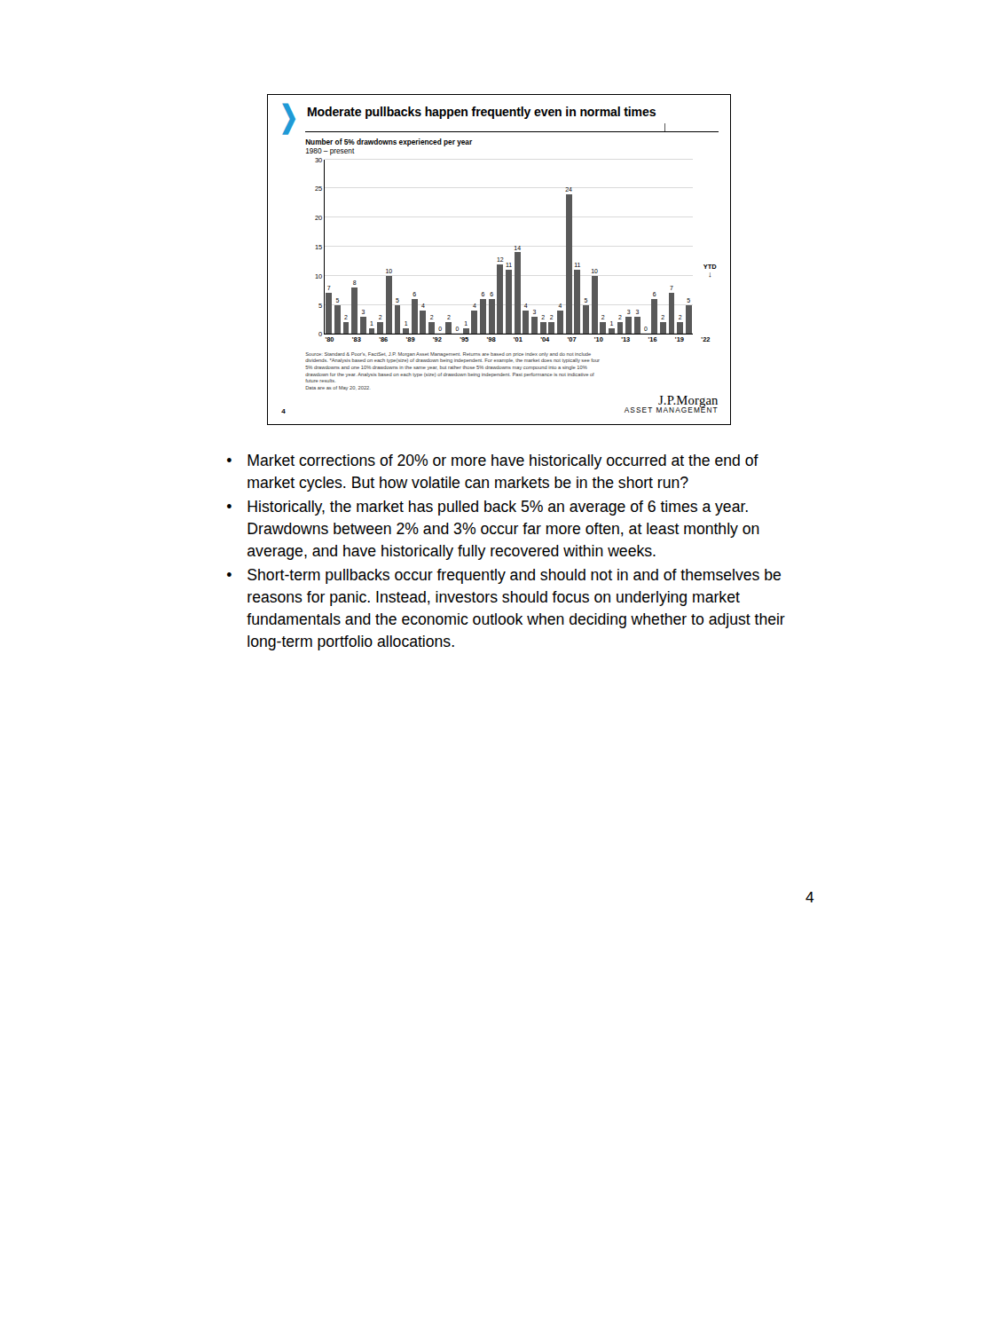❯
Moderate pullbacks happen frequently even in normal times
Number of 5% drawdowns experienced per year
1980 – present
30
25
20
15
10
5
0
7
5
2
8
3
1
2
10
5
1
6
4
2
0
2
0
1
4
6
6
12
11
14
4
3
2
2
4
24
11
5
10
2
1
2
3
3
0
6
2
7
2
5
'80 '83 '86 '89 '92 '95 '98 '01 '04 '07 '10 '13 '16 '19 '22
YTD ↓
Source: Standard & Poor's, FactSet, J.P. Morgan Asset Management. Returns are based on price index only and do not include dividends. *Analysis based on each type(size) of drawdown being independent. For example, the market does not typically see four 5% drawdowns and one 10% drawdowns in the same year, but rather those 5% drawdowns may compound into a single 10% drawdown for the year. Analysis based on each type (size) of drawdown being independent. Past performance is not indicative of future results.
Data are as of May 20, 2022.
4
J.P.Morgan
ASSET MANAGEMENT
Market corrections of 20% or more have historically occurred at the end of market cycles. But how volatile can markets be in the short run?
Historically, the market has pulled back 5% an average of 6 times a year. Drawdowns between 2% and 3% occur far more often, at least monthly on average, and have historically fully recovered within weeks.
Short-term pullbacks occur frequently and should not in and of themselves be reasons for panic. Instead, investors should focus on underlying market fundamentals and the economic outlook when deciding whether to adjust their long-term portfolio allocations.
4